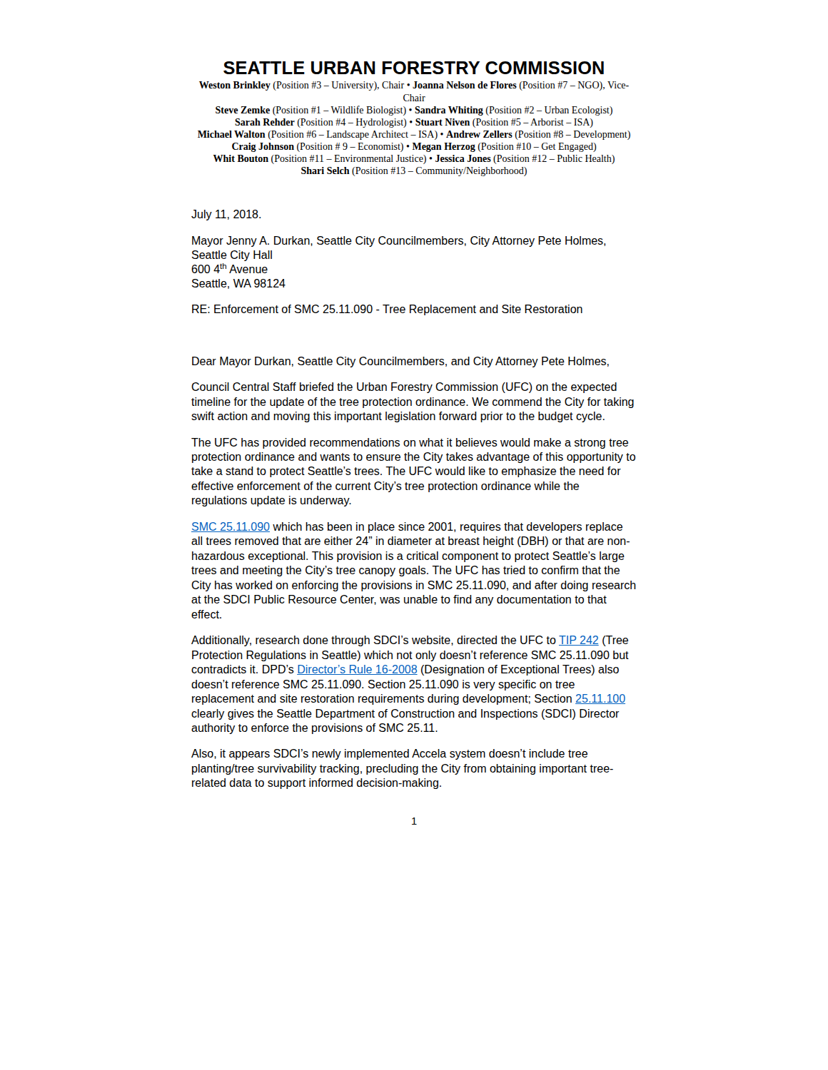SEATTLE URBAN FORESTRY COMMISSION
Weston Brinkley (Position #3 – University), Chair • Joanna Nelson de Flores (Position #7 – NGO), Vice-Chair Steve Zemke (Position #1 – Wildlife Biologist) • Sandra Whiting (Position #2 – Urban Ecologist) Sarah Rehder (Position #4 – Hydrologist) • Stuart Niven (Position #5 – Arborist – ISA) Michael Walton (Position #6 – Landscape Architect – ISA) • Andrew Zellers (Position #8 – Development) Craig Johnson (Position # 9 – Economist) • Megan Herzog (Position #10 – Get Engaged) Whit Bouton (Position #11 – Environmental Justice) • Jessica Jones (Position #12 – Public Health) Shari Selch (Position #13 – Community/Neighborhood)
July 11, 2018.
Mayor Jenny A. Durkan, Seattle City Councilmembers, City Attorney Pete Holmes,
Seattle City Hall
600 4th Avenue
Seattle, WA 98124
RE: Enforcement of SMC 25.11.090 - Tree Replacement and Site Restoration
Dear Mayor Durkan, Seattle City Councilmembers, and City Attorney Pete Holmes,
Council Central Staff briefed the Urban Forestry Commission (UFC) on the expected timeline for the update of the tree protection ordinance. We commend the City for taking swift action and moving this important legislation forward prior to the budget cycle.
The UFC has provided recommendations on what it believes would make a strong tree protection ordinance and wants to ensure the City takes advantage of this opportunity to take a stand to protect Seattle’s trees. The UFC would like to emphasize the need for effective enforcement of the current City’s tree protection ordinance while the regulations update is underway.
SMC 25.11.090 which has been in place since 2001, requires that developers replace all trees removed that are either 24” in diameter at breast height (DBH) or that are non-hazardous exceptional. This provision is a critical component to protect Seattle’s large trees and meeting the City’s tree canopy goals. The UFC has tried to confirm that the City has worked on enforcing the provisions in SMC 25.11.090, and after doing research at the SDCI Public Resource Center, was unable to find any documentation to that effect.
Additionally, research done through SDCI’s website, directed the UFC to TIP 242 (Tree Protection Regulations in Seattle) which not only doesn’t reference SMC 25.11.090 but contradicts it. DPD’s Director’s Rule 16-2008 (Designation of Exceptional Trees) also doesn’t reference SMC 25.11.090. Section 25.11.090 is very specific on tree replacement and site restoration requirements during development; Section 25.11.100 clearly gives the Seattle Department of Construction and Inspections (SDCI) Director authority to enforce the provisions of SMC 25.11.
Also, it appears SDCI’s newly implemented Accela system doesn’t include tree planting/tree survivability tracking, precluding the City from obtaining important tree-related data to support informed decision-making.
1